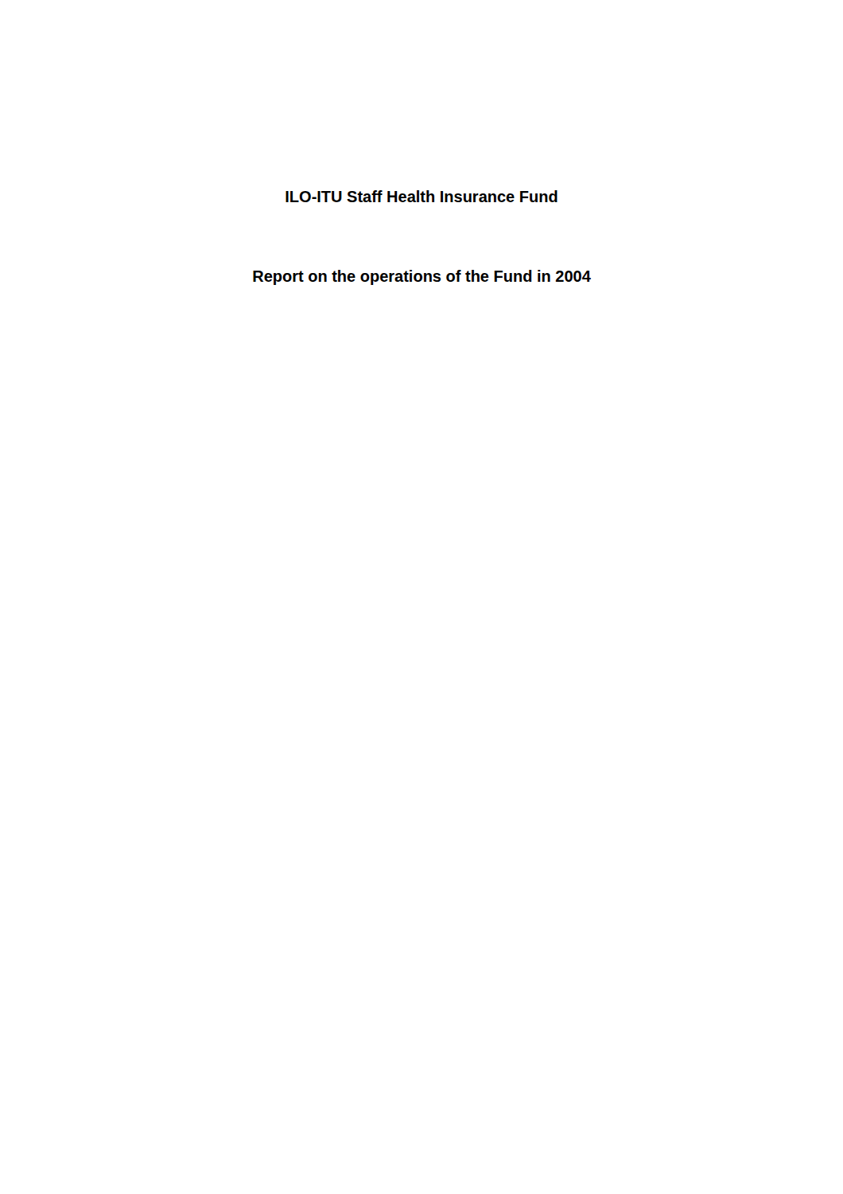ILO-ITU Staff Health Insurance Fund
Report on the operations of the Fund in 2004